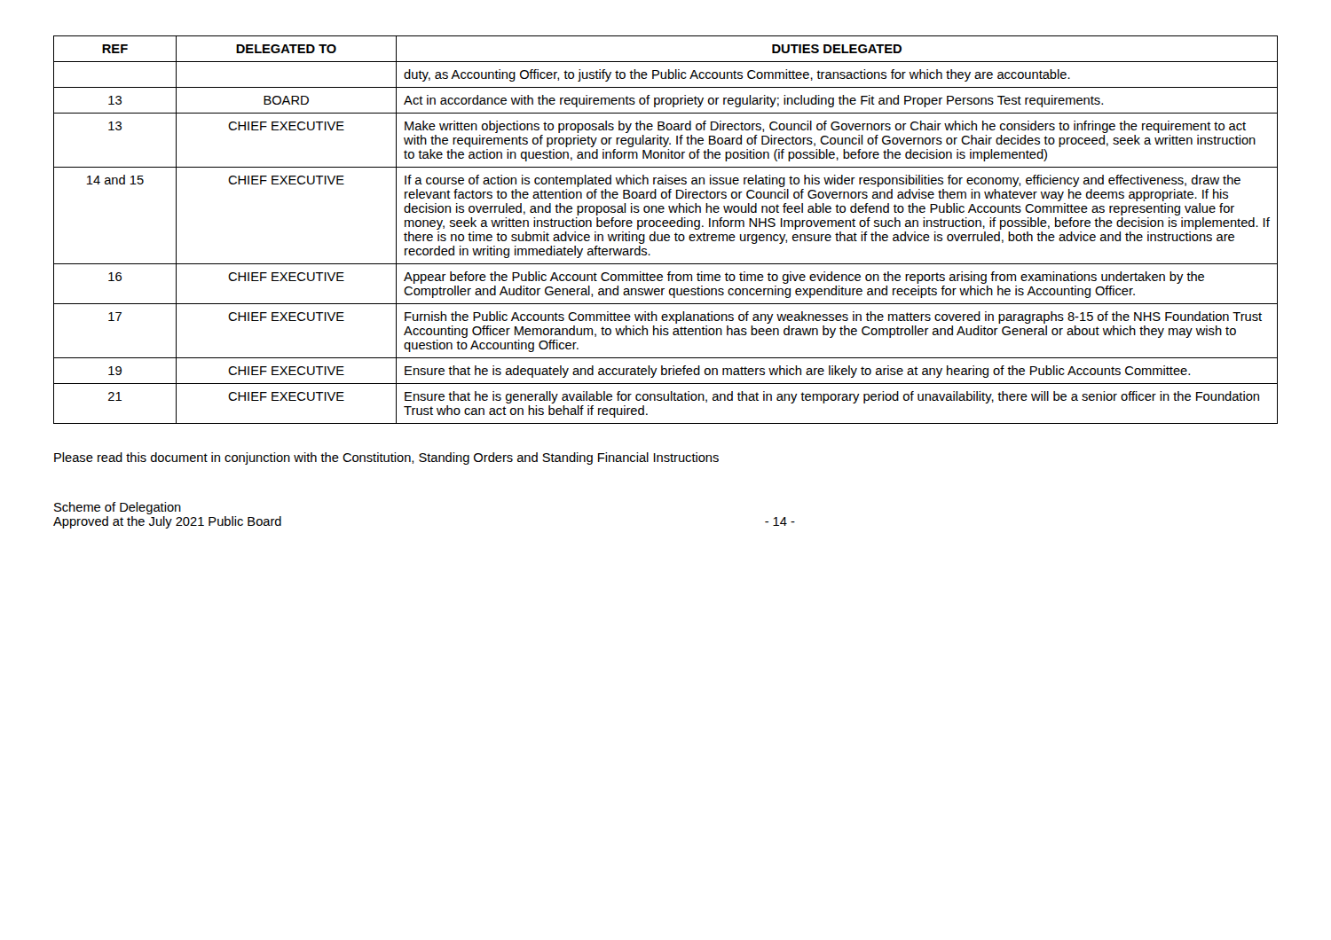| REF | DELEGATED TO | DUTIES DELEGATED |
| --- | --- | --- |
| | | duty, as Accounting Officer, to justify to the Public Accounts Committee, transactions for which they are accountable. |
| 13 | BOARD | Act in accordance with the requirements of propriety or regularity; including the Fit and Proper Persons Test requirements. |
| 13 | CHIEF EXECUTIVE | Make written objections to proposals by the Board of Directors, Council of Governors or Chair which he considers to infringe the requirement to act with the requirements of propriety or regularity. If the Board of Directors, Council of Governors or Chair decides to proceed, seek a written instruction to take the action in question, and inform Monitor of the position (if possible, before the decision is implemented) |
| 14 and 15 | CHIEF EXECUTIVE | If a course of action is contemplated which raises an issue relating to his wider responsibilities for economy, efficiency and effectiveness, draw the relevant factors to the attention of the Board of Directors or Council of Governors and advise them in whatever way he deems appropriate. If his decision is overruled, and the proposal is one which he would not feel able to defend to the Public Accounts Committee as representing value for money, seek a written instruction before proceeding. Inform NHS Improvement of such an instruction, if possible, before the decision is implemented. If there is no time to submit advice in writing due to extreme urgency, ensure that if the advice is overruled, both the advice and the instructions are recorded in writing immediately afterwards. |
| 16 | CHIEF EXECUTIVE | Appear before the Public Account Committee from time to time to give evidence on the reports arising from examinations undertaken by the Comptroller and Auditor General, and answer questions concerning expenditure and receipts for which he is Accounting Officer. |
| 17 | CHIEF EXECUTIVE | Furnish the Public Accounts Committee with explanations of any weaknesses in the matters covered in paragraphs 8-15 of the NHS Foundation Trust Accounting Officer Memorandum, to which his attention has been drawn by the Comptroller and Auditor General or about which they may wish to question to Accounting Officer. |
| 19 | CHIEF EXECUTIVE | Ensure that he is adequately and accurately briefed on matters which are likely to arise at any hearing of the Public Accounts Committee. |
| 21 | CHIEF EXECUTIVE | Ensure that he is generally available for consultation, and that in any temporary period of unavailability, there will be a senior officer in the Foundation Trust who can act on his behalf if required. |
Please read this document in conjunction with the Constitution, Standing Orders and Standing Financial Instructions
Scheme of Delegation
Approved at the July 2021 Public Board - 14 -